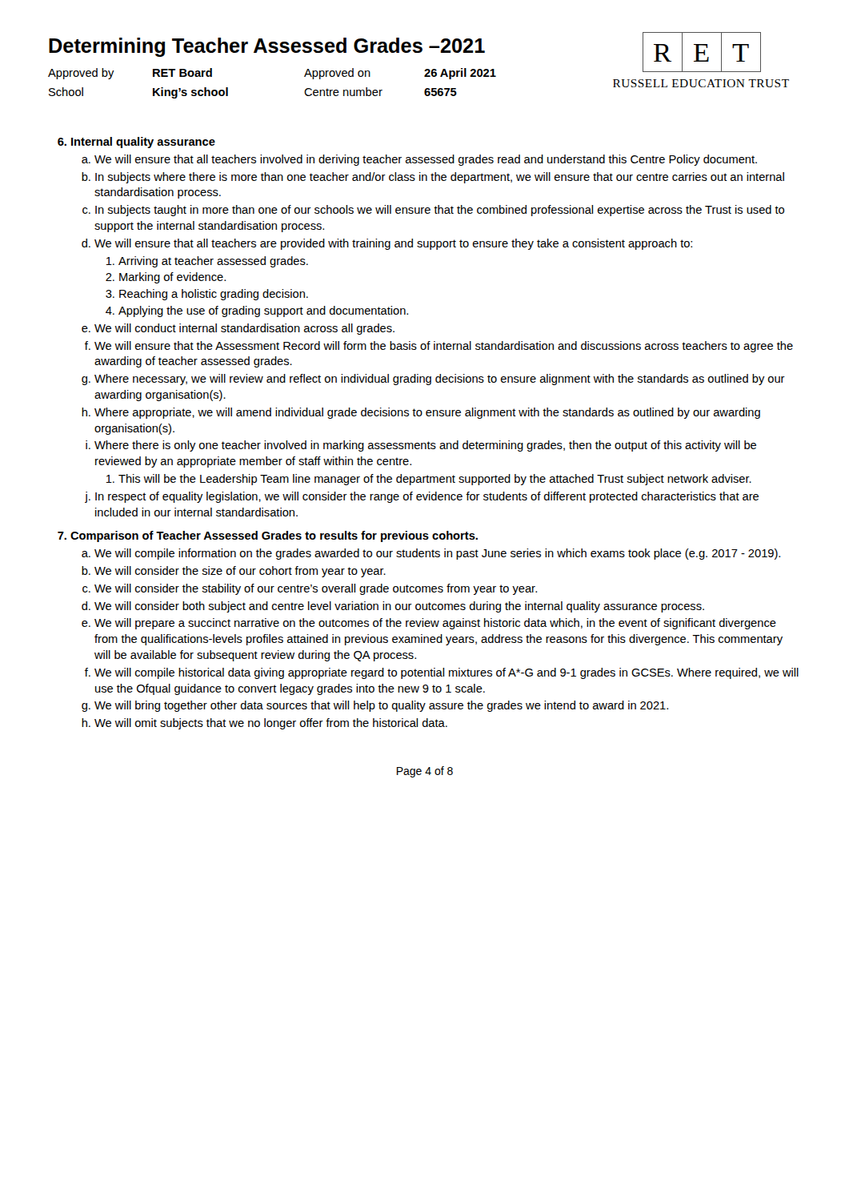Determining Teacher Assessed Grades –2021
| Approved by | RET Board | Approved on | 26 April 2021 |
| School | King’s school | Centre number | 65675 |
RET
RUSSELL EDUCATION TRUST
Internal quality assurance
We will ensure that all teachers involved in deriving teacher assessed grades read and understand this Centre Policy document.
In subjects where there is more than one teacher and/or class in the department, we will ensure that our centre carries out an internal standardisation process.
In subjects taught in more than one of our schools we will ensure that the combined professional expertise across the Trust is used to support the internal standardisation process.
We will ensure that all teachers are provided with training and support to ensure they take a consistent approach to:
Arriving at teacher assessed grades.
Marking of evidence.
Reaching a holistic grading decision.
Applying the use of grading support and documentation.
We will conduct internal standardisation across all grades.
We will ensure that the Assessment Record will form the basis of internal standardisation and discussions across teachers to agree the awarding of teacher assessed grades.
Where necessary, we will review and reflect on individual grading decisions to ensure alignment with the standards as outlined by our awarding organisation(s).
Where appropriate, we will amend individual grade decisions to ensure alignment with the standards as outlined by our awarding organisation(s).
Where there is only one teacher involved in marking assessments and determining grades, then the output of this activity will be reviewed by an appropriate member of staff within the centre.
This will be the Leadership Team line manager of the department supported by the attached Trust subject network adviser.
In respect of equality legislation, we will consider the range of evidence for students of different protected characteristics that are included in our internal standardisation.
Comparison of Teacher Assessed Grades to results for previous cohorts.
We will compile information on the grades awarded to our students in past June series in which exams took place (e.g. 2017 - 2019).
We will consider the size of our cohort from year to year.
We will consider the stability of our centre’s overall grade outcomes from year to year.
We will consider both subject and centre level variation in our outcomes during the internal quality assurance process.
We will prepare a succinct narrative on the outcomes of the review against historic data which, in the event of significant divergence from the qualifications-levels profiles attained in previous examined years, address the reasons for this divergence. This commentary will be available for subsequent review during the QA process.
We will compile historical data giving appropriate regard to potential mixtures of A*-G and 9-1 grades in GCSEs. Where required, we will use the Ofqual guidance to convert legacy grades into the new 9 to 1 scale.
We will bring together other data sources that will help to quality assure the grades we intend to award in 2021.
We will omit subjects that we no longer offer from the historical data.
Page 4 of 8